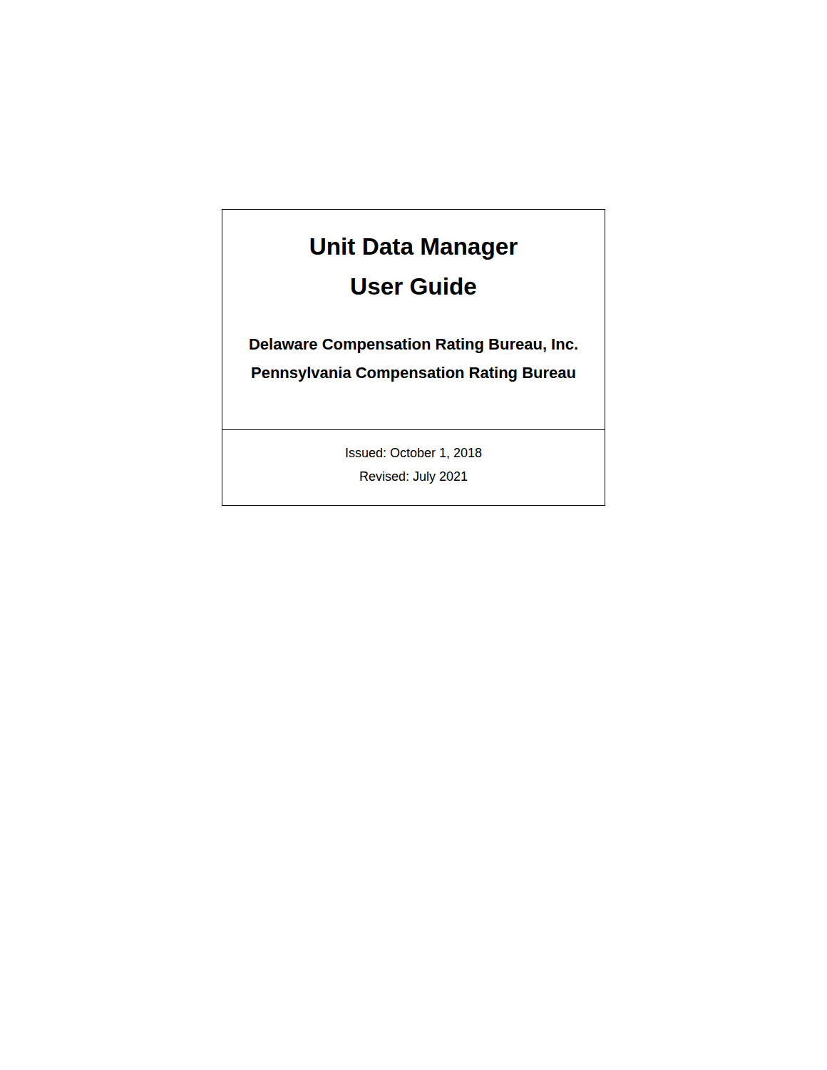Unit Data Manager
User Guide
Delaware Compensation Rating Bureau, Inc.
Pennsylvania Compensation Rating Bureau
Issued: October 1, 2018
Revised: July 2021